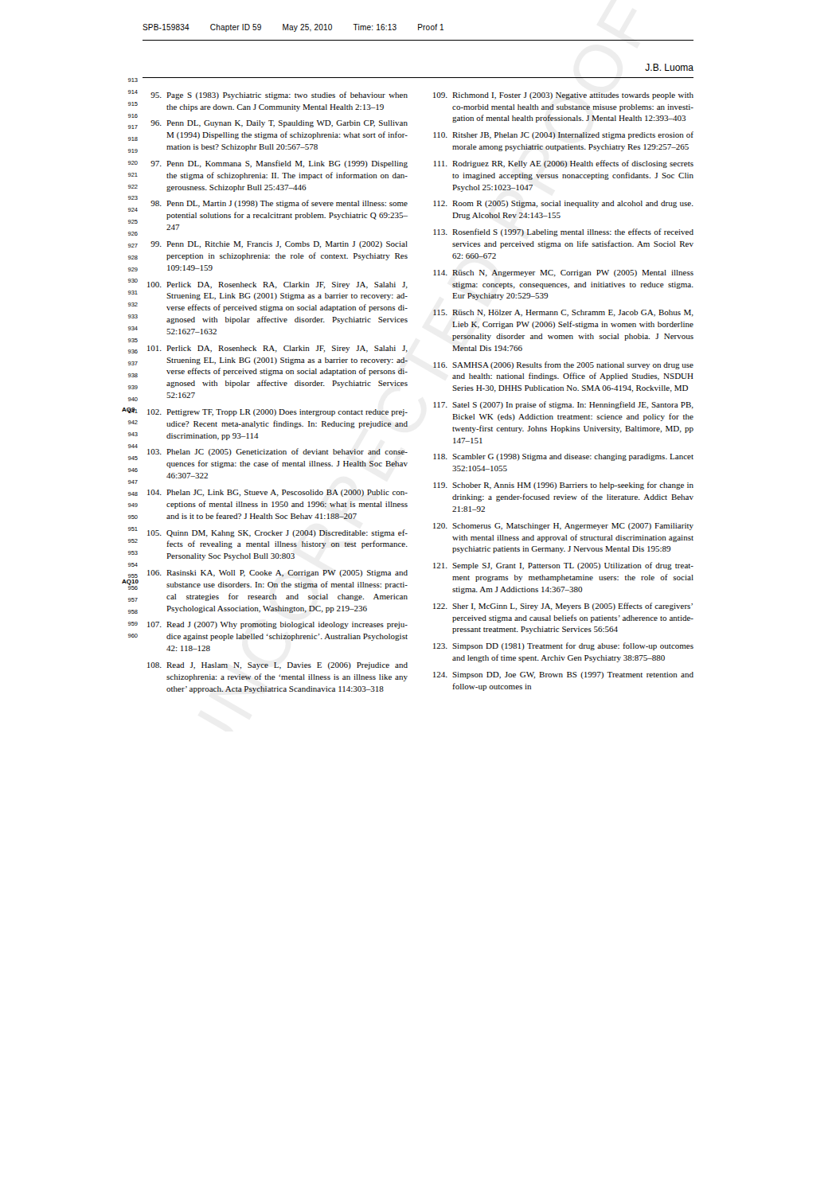SPB-159834 Chapter ID 59 May 25, 2010 Time: 16:13 Proof 1
J.B. Luoma
UNCORRECTED PROOF
913
914
915
916
917
918
919
920
921
922
923
924
925
926
927
928
929
930
931
932
933
934
935
936
937
938
939
940
941
942
943
944
945
946
947
948
949
950
951
952
953
954
955
956
957
958
959
960
95. Page S (1983) Psychiatric stigma: two studies of behaviour when the chips are down. Can J Community Mental Health 2:13–19
96. Penn DL, Guynan K, Daily T, Spaulding WD, Garbin CP, Sullivan M (1994) Dispelling the stigma of schizophrenia: what sort of information is best? Schizophr Bull 20:567–578
97. Penn DL, Kommana S, Mansfield M, Link BG (1999) Dispelling the stigma of schizophrenia: II. The impact of information on dangerousness. Schizophr Bull 25:437–446
98. Penn DL, Martin J (1998) The stigma of severe mental illness: some potential solutions for a recalcitrant problem. Psychiatric Q 69:235–247
99. Penn DL, Ritchie M, Francis J, Combs D, Martin J (2002) Social perception in schizophrenia: the role of context. Psychiatry Res 109:149–159
100. Perlick DA, Rosenheck RA, Clarkin JF, Sirey JA, Salahi J, Struening EL, Link BG (2001) Stigma as a barrier to recovery: adverse effects of perceived stigma on social adaptation of persons diagnosed with bipolar affective disorder. Psychiatric Services 52:1627–1632
101. Perlick DA, Rosenheck RA, Clarkin JF, Sirey JA, Salahi J, Struening EL, Link BG (2001) Stigma as a barrier to recovery: adverse effects of perceived stigma on social adaptation of persons diagnosed with bipolar affective disorder. Psychiatric Services 52:1627
102. AQ9 Pettigrew TF, Tropp LR (2000) Does intergroup contact reduce prejudice? Recent meta-analytic findings. In: Reducing prejudice and discrimination, pp 93–114
103. Phelan JC (2005) Geneticization of deviant behavior and consequences for stigma: the case of mental illness. J Health Soc Behav 46:307–322
104. Phelan JC, Link BG, Stueve A, Pescosolido BA (2000) Public conceptions of mental illness in 1950 and 1996: what is mental illness and is it to be feared? J Health Soc Behav 41:188–207
105. Quinn DM, Kahng SK, Crocker J (2004) Discreditable: stigma effects of revealing a mental illness history on test performance. Personality Soc Psychol Bull 30:803
106. AQ10 Rasinski KA, Woll P, Cooke A, Corrigan PW (2005) Stigma and substance use disorders. In: On the stigma of mental illness: practical strategies for research and social change. American Psychological Association, Washington, DC, pp 219–236
107. Read J (2007) Why promoting biological ideology increases prejudice against people labelled ‘schizophrenic’. Australian Psychologist 42: 118–128
108. Read J, Haslam N, Sayce L, Davies E (2006) Prejudice and schizophrenia: a review of the ‘mental illness is an illness like any other’ approach. Acta Psychiatrica Scandinavica 114:303–318
109. Richmond I, Foster J (2003) Negative attitudes towards people with co-morbid mental health and substance misuse problems: an investigation of mental health professionals. J Mental Health 12:393–403
110. Ritsher JB, Phelan JC (2004) Internalized stigma predicts erosion of morale among psychiatric outpatients. Psychiatry Res 129:257–265
111. Rodriguez RR, Kelly AE (2006) Health effects of disclosing secrets to imagined accepting versus nonaccepting confidants. J Soc Clin Psychol 25:1023–1047
112. Room R (2005) Stigma, social inequality and alcohol and drug use. Drug Alcohol Rev 24:143–155
113. Rosenfield S (1997) Labeling mental illness: the effects of received services and perceived stigma on life satisfaction. Am Sociol Rev 62: 660–672
114. Rüsch N, Angermeyer MC, Corrigan PW (2005) Mental illness stigma: concepts, consequences, and initiatives to reduce stigma. Eur Psychiatry 20:529–539
115. Rüsch N, Hölzer A, Hermann C, Schramm E, Jacob GA, Bohus M, Lieb K, Corrigan PW (2006) Self-stigma in women with borderline personality disorder and women with social phobia. J Nervous Mental Dis 194:766
116. SAMHSA (2006) Results from the 2005 national survey on drug use and health: national findings. Office of Applied Studies, NSDUH Series H-30, DHHS Publication No. SMA 06-4194, Rockville, MD
117. Satel S (2007) In praise of stigma. In: Henningfield JE, Santora PB, Bickel WK (eds) Addiction treatment: science and policy for the twenty-first century. Johns Hopkins University, Baltimore, MD, pp 147–151
118. Scambler G (1998) Stigma and disease: changing paradigms. Lancet 352:1054–1055
119. Schober R, Annis HM (1996) Barriers to help-seeking for change in drinking: a gender-focused review of the literature. Addict Behav 21:81–92
120. Schomerus G, Matschinger H, Angermeyer MC (2007) Familiarity with mental illness and approval of structural discrimination against psychiatric patients in Germany. J Nervous Mental Dis 195:89
121. Semple SJ, Grant I, Patterson TL (2005) Utilization of drug treatment programs by methamphetamine users: the role of social stigma. Am J Addictions 14:367–380
122. Sher I, McGinn L, Sirey JA, Meyers B (2005) Effects of caregivers’ perceived stigma and causal beliefs on patients’ adherence to antidepressant treatment. Psychiatric Services 56:564
123. Simpson DD (1981) Treatment for drug abuse: follow-up outcomes and length of time spent. Archiv Gen Psychiatry 38:875–880
124. Simpson DD, Joe GW, Brown BS (1997) Treatment retention and follow-up outcomes in